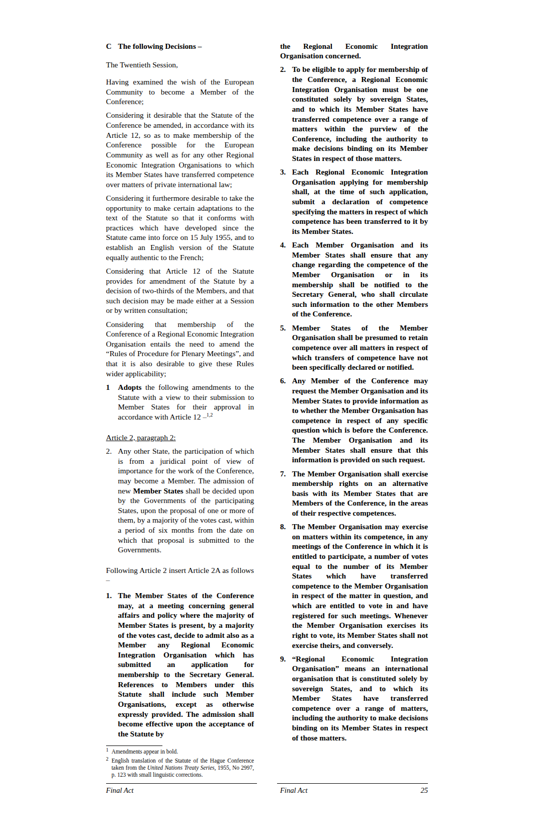C The following Decisions –
The Twentieth Session,
Having examined the wish of the European Community to become a Member of the Conference;
Considering it desirable that the Statute of the Conference be amended, in accordance with its Article 12, so as to make membership of the Conference possible for the European Community as well as for any other Regional Economic Integration Organisations to which its Member States have transferred competence over matters of private international law;
Considering it furthermore desirable to take the opportunity to make certain adaptations to the text of the Statute so that it conforms with practices which have developed since the Statute came into force on 15 July 1955, and to establish an English version of the Statute equally authentic to the French;
Considering that Article 12 of the Statute provides for amendment of the Statute by a decision of two-thirds of the Members, and that such decision may be made either at a Session or by written consultation;
Considering that membership of the Conference of a Regional Economic Integration Organisation entails the need to amend the “Rules of Procedure for Plenary Meetings”, and that it is also desirable to give these Rules wider applicability;
1 Adopts the following amendments to the Statute with a view to their submission to Member States for their approval in accordance with Article 12 –1,2
Article 2, paragraph 2:
2. Any other State, the participation of which is from a juridical point of view of importance for the work of the Conference, may become a Member. The admission of new Member States shall be decided upon by the Governments of the participating States, upon the proposal of one or more of them, by a majority of the votes cast, within a period of six months from the date on which that proposal is submitted to the Governments.
Following Article 2 insert Article 2A as follows –
1. The Member States of the Conference may, at a meeting concerning general affairs and policy where the majority of Member States is present, by a majority of the votes cast, decide to admit also as a Member any Regional Economic Integration Organisation which has submitted an application for membership to the Secretary General. References to Members under this Statute shall include such Member Organisations, except as otherwise expressly provided. The admission shall become effective upon the acceptance of the Statute by
1 Amendments appear in bold.
2 English translation of the Statute of the Hague Conference taken from the United Nations Treaty Series, 1955, No 2997, p. 123 with small linguistic corrections.
the Regional Economic Integration Organisation concerned.
2. To be eligible to apply for membership of the Conference, a Regional Economic Integration Organisation must be one constituted solely by sovereign States, and to which its Member States have transferred competence over a range of matters within the purview of the Conference, including the authority to make decisions binding on its Member States in respect of those matters.
3. Each Regional Economic Integration Organisation applying for membership shall, at the time of such application, submit a declaration of competence specifying the matters in respect of which competence has been transferred to it by its Member States.
4. Each Member Organisation and its Member States shall ensure that any change regarding the competence of the Member Organisation or in its membership shall be notified to the Secretary General, who shall circulate such information to the other Members of the Conference.
5. Member States of the Member Organisation shall be presumed to retain competence over all matters in respect of which transfers of competence have not been specifically declared or notified.
6. Any Member of the Conference may request the Member Organisation and its Member States to provide information as to whether the Member Organisation has competence in respect of any specific question which is before the Conference. The Member Organisation and its Member States shall ensure that this information is provided on such request.
7. The Member Organisation shall exercise membership rights on an alternative basis with its Member States that are Members of the Conference, in the areas of their respective competences.
8. The Member Organisation may exercise on matters within its competence, in any meetings of the Conference in which it is entitled to participate, a number of votes equal to the number of its Member States which have transferred competence to the Member Organisation in respect of the matter in question, and which are entitled to vote in and have registered for such meetings. Whenever the Member Organisation exercises its right to vote, its Member States shall not exercise theirs, and conversely.
9. “Regional Economic Integration Organisation” means an international organisation that is constituted solely by sovereign States, and to which its Member States have transferred competence over a range of matters, including the authority to make decisions binding on its Member States in respect of those matters.
Final Act
Final Act 25